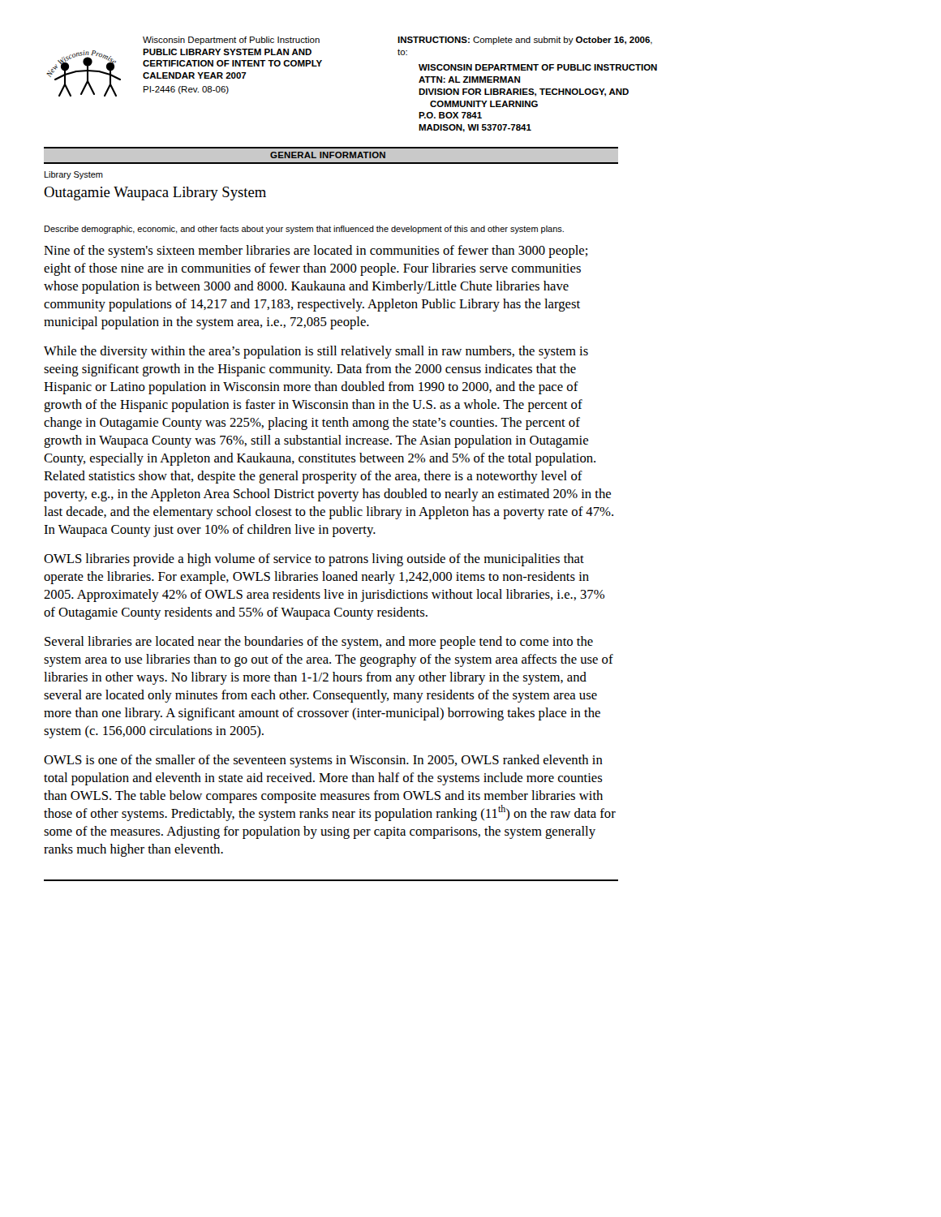New Wisconsin Promise
Wisconsin Department of Public Instruction
PUBLIC LIBRARY SYSTEM PLAN AND
CERTIFICATION OF INTENT TO COMPLY
CALENDAR YEAR 2007
PI-2446 (Rev. 08-06)
INSTRUCTIONS: Complete and submit by October 16, 2006, to:
WISCONSIN DEPARTMENT OF PUBLIC INSTRUCTION
ATTN: AL ZIMMERMAN
DIVISION FOR LIBRARIES, TECHNOLOGY, AND
COMMUNITY LEARNING
P.O. BOX 7841
MADISON, WI 53707-7841
GENERAL INFORMATION
Library System
Outagamie Waupaca Library System
Describe demographic, economic, and other facts about your system that influenced the development of this and other system plans.
Nine of the system's sixteen member libraries are located in communities of fewer than 3000 people; eight of those nine are in communities of fewer than 2000 people. Four libraries serve communities whose population is between 3000 and 8000. Kaukauna and Kimberly/Little Chute libraries have community populations of 14,217 and 17,183, respectively. Appleton Public Library has the largest municipal population in the system area, i.e., 72,085 people.
While the diversity within the area’s population is still relatively small in raw numbers, the system is seeing significant growth in the Hispanic community. Data from the 2000 census indicates that the Hispanic or Latino population in Wisconsin more than doubled from 1990 to 2000, and the pace of growth of the Hispanic population is faster in Wisconsin than in the U.S. as a whole. The percent of change in Outagamie County was 225%, placing it tenth among the state’s counties. The percent of growth in Waupaca County was 76%, still a substantial increase. The Asian population in Outagamie County, especially in Appleton and Kaukauna, constitutes between 2% and 5% of the total population. Related statistics show that, despite the general prosperity of the area, there is a noteworthy level of poverty, e.g., in the Appleton Area School District poverty has doubled to nearly an estimated 20% in the last decade, and the elementary school closest to the public library in Appleton has a poverty rate of 47%. In Waupaca County just over 10% of children live in poverty.
OWLS libraries provide a high volume of service to patrons living outside of the municipalities that operate the libraries. For example, OWLS libraries loaned nearly 1,242,000 items to non-residents in 2005. Approximately 42% of OWLS area residents live in jurisdictions without local libraries, i.e., 37% of Outagamie County residents and 55% of Waupaca County residents.
Several libraries are located near the boundaries of the system, and more people tend to come into the system area to use libraries than to go out of the area. The geography of the system area affects the use of libraries in other ways. No library is more than 1-1/2 hours from any other library in the system, and several are located only minutes from each other. Consequently, many residents of the system area use more than one library. A significant amount of crossover (inter-municipal) borrowing takes place in the system (c. 156,000 circulations in 2005).
OWLS is one of the smaller of the seventeen systems in Wisconsin. In 2005, OWLS ranked eleventh in total population and eleventh in state aid received. More than half of the systems include more counties than OWLS. The table below compares composite measures from OWLS and its member libraries with those of other systems. Predictably, the system ranks near its population ranking (11th) on the raw data for some of the measures. Adjusting for population by using per capita comparisons, the system generally ranks much higher than eleventh.